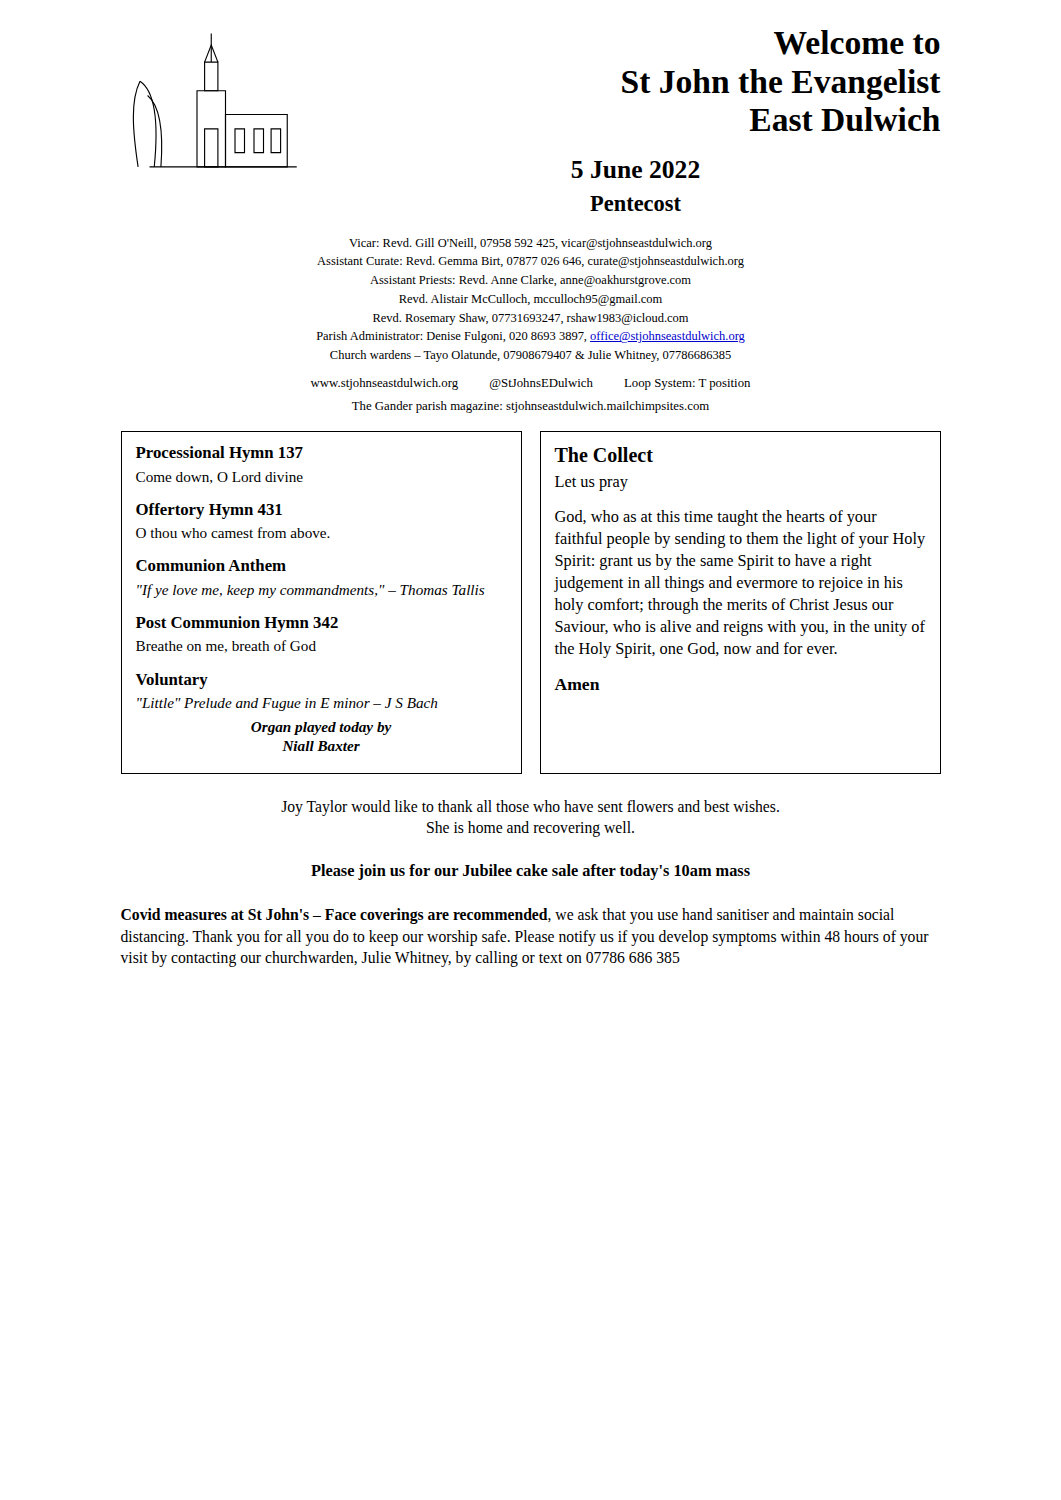Welcome to
St John the Evangelist
East Dulwich
5 June 2022
Pentecost
Vicar: Revd. Gill O'Neill, 07958 592 425, vicar@stjohnseastdulwich.org
Assistant Curate: Revd. Gemma Birt, 07877 026 646, curate@stjohnseastdulwich.org
Assistant Priests: Revd. Anne Clarke, anne@oakhurstgrove.com
Revd. Alistair McCulloch, mcculloch95@gmail.com
Revd. Rosemary Shaw, 07731693247, rshaw1983@icloud.com
Parish Administrator: Denise Fulgoni, 020 8693 3897, office@stjohnseastdulwich.org
Church wardens – Tayo Olatunde, 07908679407 & Julie Whitney, 07786686385
www.stjohnseastdulwich.org @StJohnsEDulwich Loop System: T position
The Gander parish magazine: stjohnseastdulwich.mailchimpsites.com
Processional Hymn 137
Come down, O Lord divine
Offertory Hymn 431
O thou who camest from above.
Communion Anthem
"If ye love me, keep my commandments," – Thomas Tallis
Post Communion Hymn 342
Breathe on me, breath of God
Voluntary
"Little" Prelude and Fugue in E minor – J S Bach
Organ played today by
Niall Baxter
The Collect
Let us pray
God, who as at this time taught the hearts of your faithful people by sending to them the light of your Holy Spirit: grant us by the same Spirit to have a right judgement in all things and evermore to rejoice in his holy comfort; through the merits of Christ Jesus our Saviour, who is alive and reigns with you, in the unity of the Holy Spirit, one God, now and for ever.
Amen
Joy Taylor would like to thank all those who have sent flowers and best wishes.
She is home and recovering well.
Please join us for our Jubilee cake sale after today's 10am mass
Covid measures at St John's – Face coverings are recommended, we ask that you use hand sanitiser and maintain social distancing. Thank you for all you do to keep our worship safe. Please notify us if you develop symptoms within 48 hours of your visit by contacting our churchwarden, Julie Whitney, by calling or text on 07786 686 385